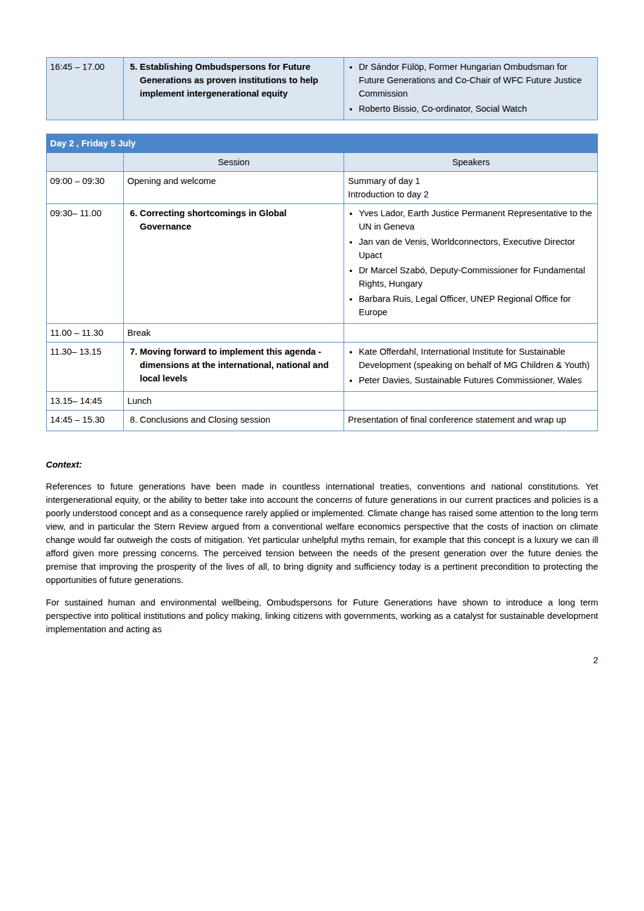| 16:45 – 17.00 | Establishing Ombudspersons for Future Generations as proven institutions to help implement intergenerational equity | Dr Sándor Fülöp, Former Hungarian Ombudsman for Future Generations and Co-Chair of WFC Future Justice Commission Roberto Bissio, Co-ordinator, Social Watch |
| Day 2 , Friday 5 July |
| | Session | Speakers |
| 09:00 – 09:30 | Opening and welcome | Summary of day 1 Introduction to day 2 |
| 09:30– 11.00 | Correcting shortcomings in Global Governance | Yves Lador, Earth Justice Permanent Representative to the UN in Geneva Jan van de Venis, Worldconnectors, Executive Director Upact Dr Marcel Szabó, Deputy-Commissioner for Fundamental Rights, Hungary Barbara Ruis, Legal Officer, UNEP Regional Office for Europe |
| 11.00 – 11.30 | Break | |
| 11.30– 13.15 | Moving forward to implement this agenda - dimensions at the international, national and local levels | Kate Offerdahl, International Institute for Sustainable Development (speaking on behalf of MG Children & Youth) Peter Davies, Sustainable Futures Commissioner, Wales |
| 13.15– 14:45 | Lunch | |
| 14:45 – 15.30 | Conclusions and Closing session | Presentation of final conference statement and wrap up |
Context:
References to future generations have been made in countless international treaties, conventions and national constitutions. Yet intergenerational equity, or the ability to better take into account the concerns of future generations in our current practices and policies is a poorly understood concept and as a consequence rarely applied or implemented. Climate change has raised some attention to the long term view, and in particular the Stern Review argued from a conventional welfare economics perspective that the costs of inaction on climate change would far outweigh the costs of mitigation. Yet particular unhelpful myths remain, for example that this concept is a luxury we can ill afford given more pressing concerns. The perceived tension between the needs of the present generation over the future denies the premise that improving the prosperity of the lives of all, to bring dignity and sufficiency today is a pertinent precondition to protecting the opportunities of future generations.
For sustained human and environmental wellbeing, Ombudspersons for Future Generations have shown to introduce a long term perspective into political institutions and policy making, linking citizens with governments, working as a catalyst for sustainable development implementation and acting as
2